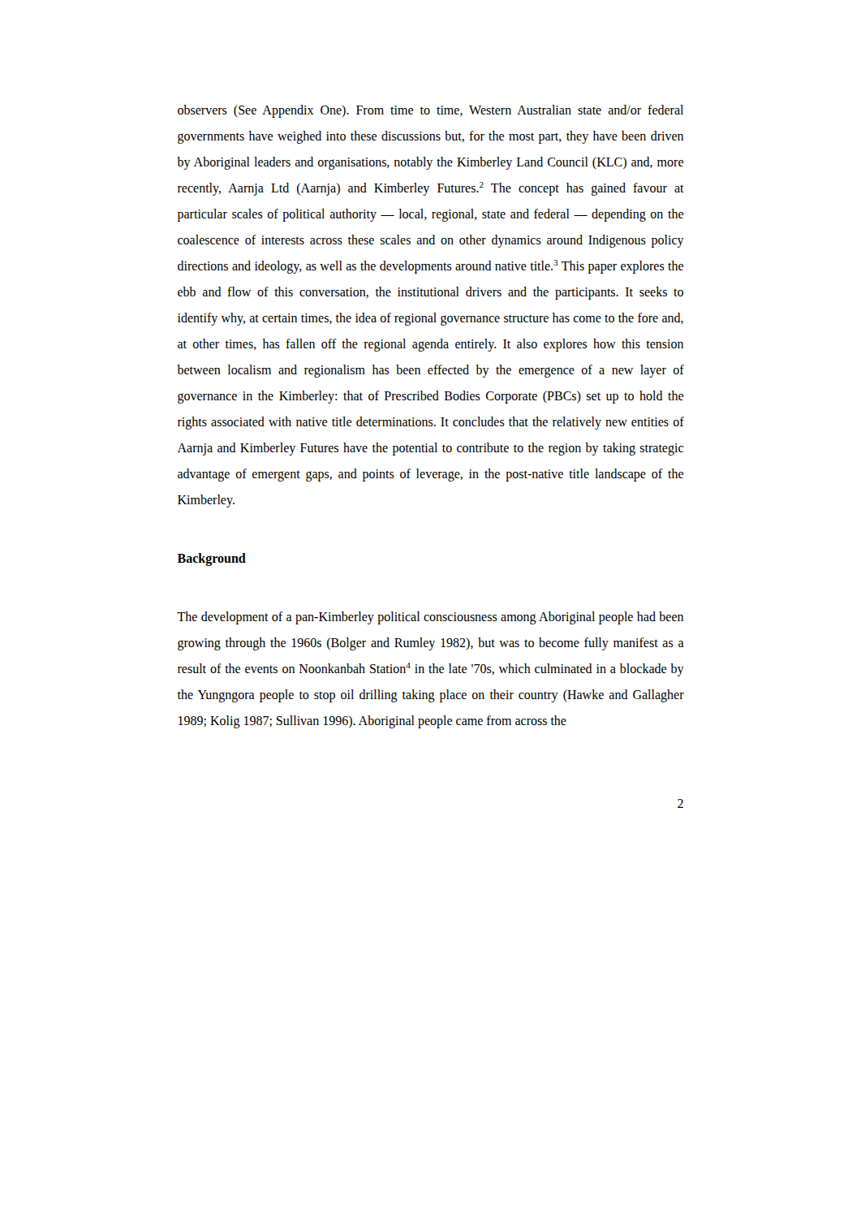observers (See Appendix One). From time to time, Western Australian state and/or federal governments have weighed into these discussions but, for the most part, they have been driven by Aboriginal leaders and organisations, notably the Kimberley Land Council (KLC) and, more recently, Aarnja Ltd (Aarnja) and Kimberley Futures.2 The concept has gained favour at particular scales of political authority — local, regional, state and federal — depending on the coalescence of interests across these scales and on other dynamics around Indigenous policy directions and ideology, as well as the developments around native title.3 This paper explores the ebb and flow of this conversation, the institutional drivers and the participants. It seeks to identify why, at certain times, the idea of regional governance structure has come to the fore and, at other times, has fallen off the regional agenda entirely. It also explores how this tension between localism and regionalism has been effected by the emergence of a new layer of governance in the Kimberley: that of Prescribed Bodies Corporate (PBCs) set up to hold the rights associated with native title determinations. It concludes that the relatively new entities of Aarnja and Kimberley Futures have the potential to contribute to the region by taking strategic advantage of emergent gaps, and points of leverage, in the post-native title landscape of the Kimberley.
Background
The development of a pan-Kimberley political consciousness among Aboriginal people had been growing through the 1960s (Bolger and Rumley 1982), but was to become fully manifest as a result of the events on Noonkanbah Station4 in the late '70s, which culminated in a blockade by the Yungngora people to stop oil drilling taking place on their country (Hawke and Gallagher 1989; Kolig 1987; Sullivan 1996). Aboriginal people came from across the
2